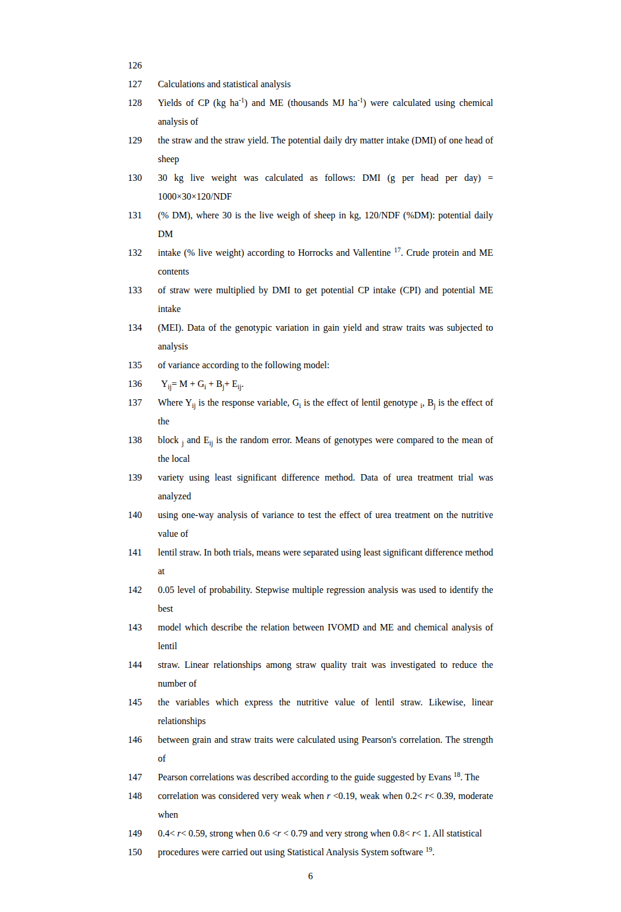126
127 Calculations and statistical analysis
128 Yields of CP (kg ha-1) and ME (thousands MJ ha-1) were calculated using chemical analysis of
129 the straw and the straw yield. The potential daily dry matter intake (DMI) of one head of sheep
130 30 kg live weight was calculated as follows: DMI (g per head per day) = 1000×30×120/NDF
131 (% DM), where 30 is the live weigh of sheep in kg, 120/NDF (%DM): potential daily DM
132 intake (% live weight) according to Horrocks and Vallentine 17. Crude protein and ME contents
133 of straw were multiplied by DMI to get potential CP intake (CPI) and potential ME intake
134 (MEI). Data of the genotypic variation in gain yield and straw traits was subjected to analysis
135 of variance according to the following model:
136 Yij= M + Gi + Bj+ Eij.
137 Where Yij is the response variable, Gi is the effect of lentil genotype i, Bj is the effect of the
138 block j and Eij is the random error. Means of genotypes were compared to the mean of the local
139 variety using least significant difference method. Data of urea treatment trial was analyzed
140 using one-way analysis of variance to test the effect of urea treatment on the nutritive value of
141 lentil straw. In both trials, means were separated using least significant difference method at
142 0.05 level of probability. Stepwise multiple regression analysis was used to identify the best
143 model which describe the relation between IVOMD and ME and chemical analysis of lentil
144 straw. Linear relationships among straw quality trait was investigated to reduce the number of
145 the variables which express the nutritive value of lentil straw. Likewise, linear relationships
146 between grain and straw traits were calculated using Pearson's correlation. The strength of
147 Pearson correlations was described according to the guide suggested by Evans 18. The
148 correlation was considered very weak when r <0.19, weak when 0.2< r< 0.39, moderate when
149 0.4< r< 0.59, strong when 0.6 <r < 0.79 and very strong when 0.8< r< 1. All statistical
150 procedures were carried out using Statistical Analysis System software 19.
6